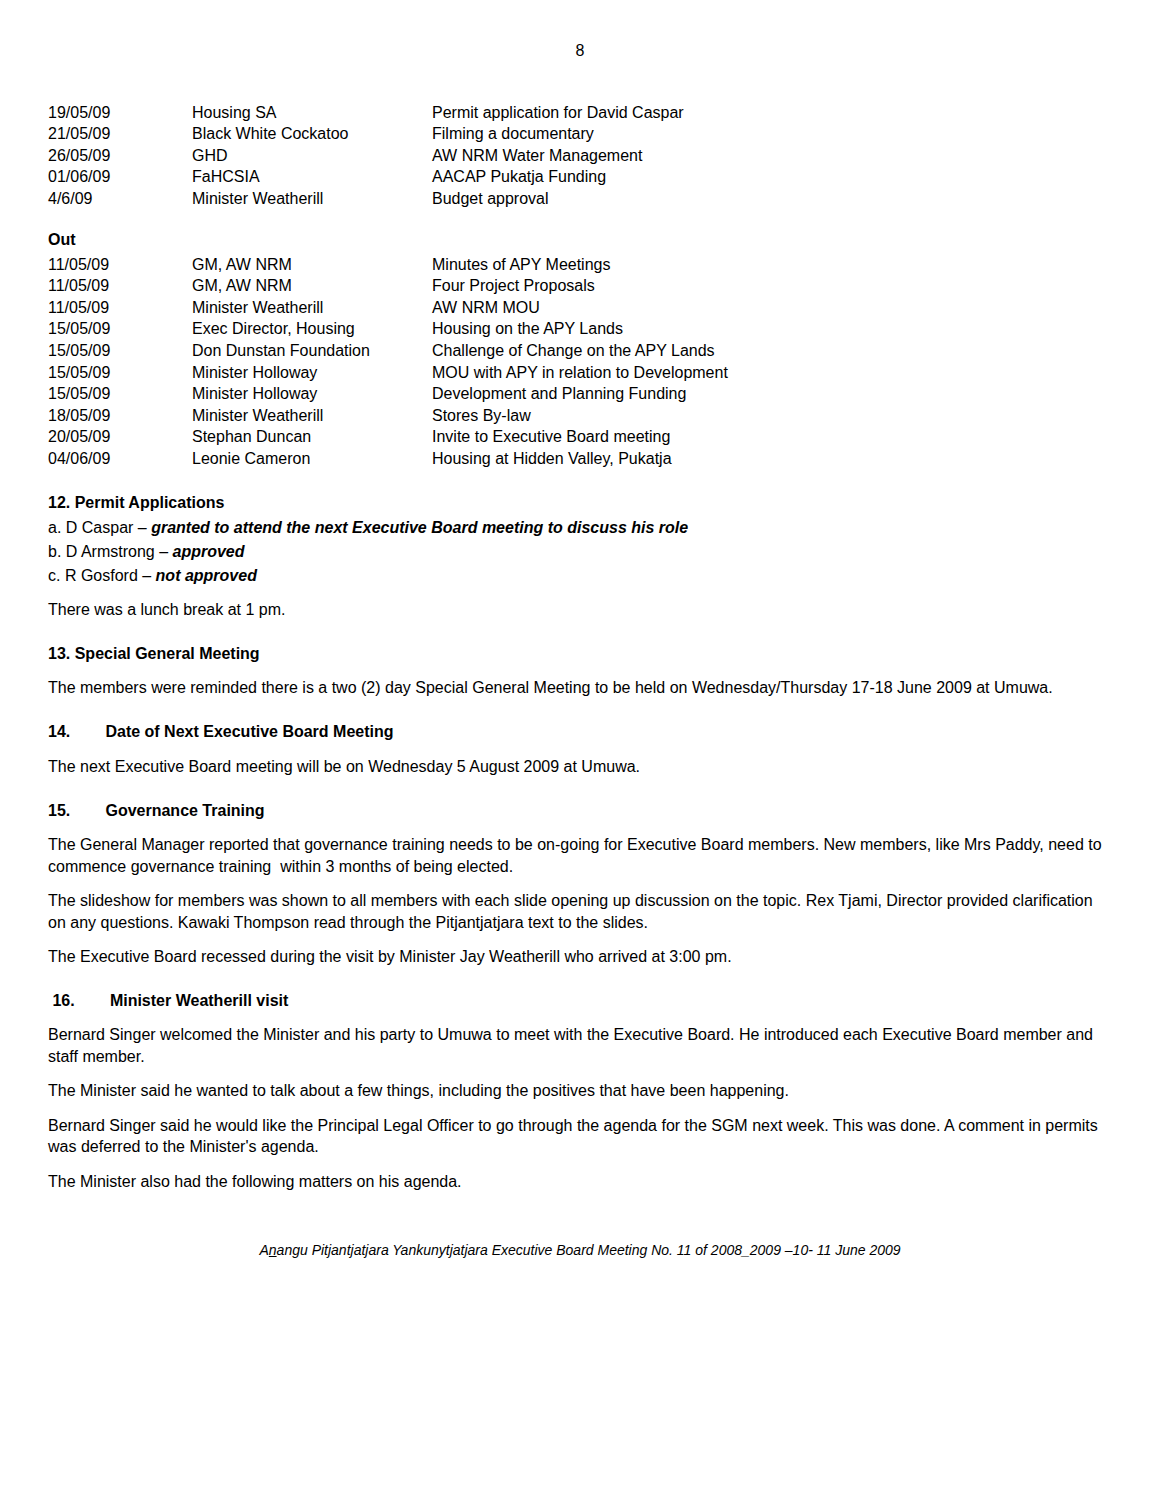8
| 19/05/09 | Housing SA | Permit application for David Caspar |
| 21/05/09 | Black White Cockatoo | Filming a documentary |
| 26/05/09 | GHD | AW NRM Water Management |
| 01/06/09 | FaHCSIA | AACAP Pukatja Funding |
| 4/6/09 | Minister Weatherill | Budget approval |
Out
| 11/05/09 | GM, AW NRM | Minutes of APY Meetings |
| 11/05/09 | GM, AW NRM | Four Project Proposals |
| 11/05/09 | Minister Weatherill | AW NRM MOU |
| 15/05/09 | Exec Director, Housing | Housing on the APY Lands |
| 15/05/09 | Don Dunstan Foundation | Challenge of Change on the APY Lands |
| 15/05/09 | Minister Holloway | MOU with APY in relation to Development |
| 15/05/09 | Minister Holloway | Development and Planning Funding |
| 18/05/09 | Minister Weatherill | Stores By-law |
| 20/05/09 | Stephan Duncan | Invite to Executive Board meeting |
| 04/06/09 | Leonie Cameron | Housing at Hidden Valley, Pukatja |
12. Permit Applications
a. D Caspar – granted to attend the next Executive Board meeting to discuss his role
b. D Armstrong – approved
c. R Gosford – not approved
There was a lunch break at 1 pm.
13. Special General Meeting
The members were reminded there is a two (2) day Special General Meeting to be held on Wednesday/Thursday 17-18 June 2009 at Umuwa.
14. Date of Next Executive Board Meeting
The next Executive Board meeting will be on Wednesday 5 August 2009 at Umuwa.
15. Governance Training
The General Manager reported that governance training needs to be on-going for Executive Board members. New members, like Mrs Paddy, need to commence governance training within 3 months of being elected.
The slideshow for members was shown to all members with each slide opening up discussion on the topic. Rex Tjami, Director provided clarification on any questions. Kawaki Thompson read through the Pitjantjatjara text to the slides.
The Executive Board recessed during the visit by Minister Jay Weatherill who arrived at 3:00 pm.
16. Minister Weatherill visit
Bernard Singer welcomed the Minister and his party to Umuwa to meet with the Executive Board. He introduced each Executive Board member and staff member.
The Minister said he wanted to talk about a few things, including the positives that have been happening.
Bernard Singer said he would like the Principal Legal Officer to go through the agenda for the SGM next week. This was done. A comment in permits was deferred to the Minister's agenda.
The Minister also had the following matters on his agenda.
Anangu Pitjantjatjara Yankunytjatjara Executive Board Meeting No. 11 of 2008_2009 –10- 11 June 2009